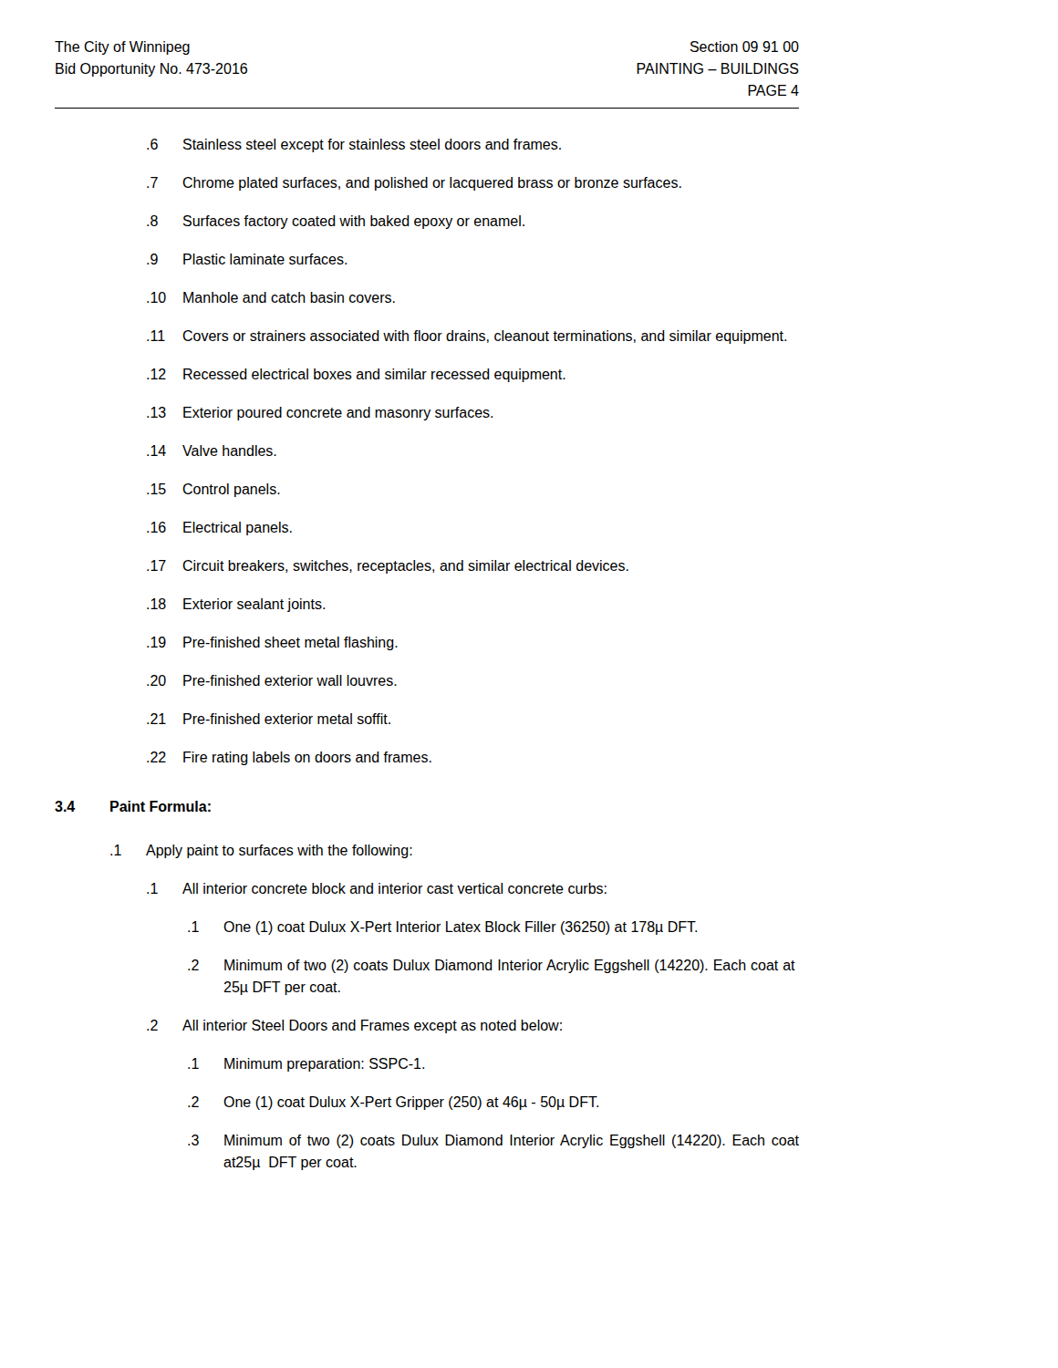The City of Winnipeg
Bid Opportunity No. 473-2016
Section 09 91 00
PAINTING – BUILDINGS
PAGE 4
.6 Stainless steel except for stainless steel doors and frames.
.7 Chrome plated surfaces, and polished or lacquered brass or bronze surfaces.
.8 Surfaces factory coated with baked epoxy or enamel.
.9 Plastic laminate surfaces.
.10 Manhole and catch basin covers.
.11 Covers or strainers associated with floor drains, cleanout terminations, and similar equipment.
.12 Recessed electrical boxes and similar recessed equipment.
.13 Exterior poured concrete and masonry surfaces.
.14 Valve handles.
.15 Control panels.
.16 Electrical panels.
.17 Circuit breakers, switches, receptacles, and similar electrical devices.
.18 Exterior sealant joints.
.19 Pre-finished sheet metal flashing.
.20 Pre-finished exterior wall louvres.
.21 Pre-finished exterior metal soffit.
.22 Fire rating labels on doors and frames.
3.4 Paint Formula:
.1 Apply paint to surfaces with the following:
.1 All interior concrete block and interior cast vertical concrete curbs:
.1 One (1) coat Dulux X-Pert Interior Latex Block Filler (36250) at 178µ DFT.
.2 Minimum of two (2) coats Dulux Diamond Interior Acrylic Eggshell (14220). Each coat at 25µ DFT per coat.
.2 All interior Steel Doors and Frames except as noted below:
.1 Minimum preparation: SSPC-1.
.2 One (1) coat Dulux X-Pert Gripper (250) at 46µ - 50µ DFT.
.3 Minimum of two (2) coats Dulux Diamond Interior Acrylic Eggshell (14220). Each coat at25µ DFT per coat.